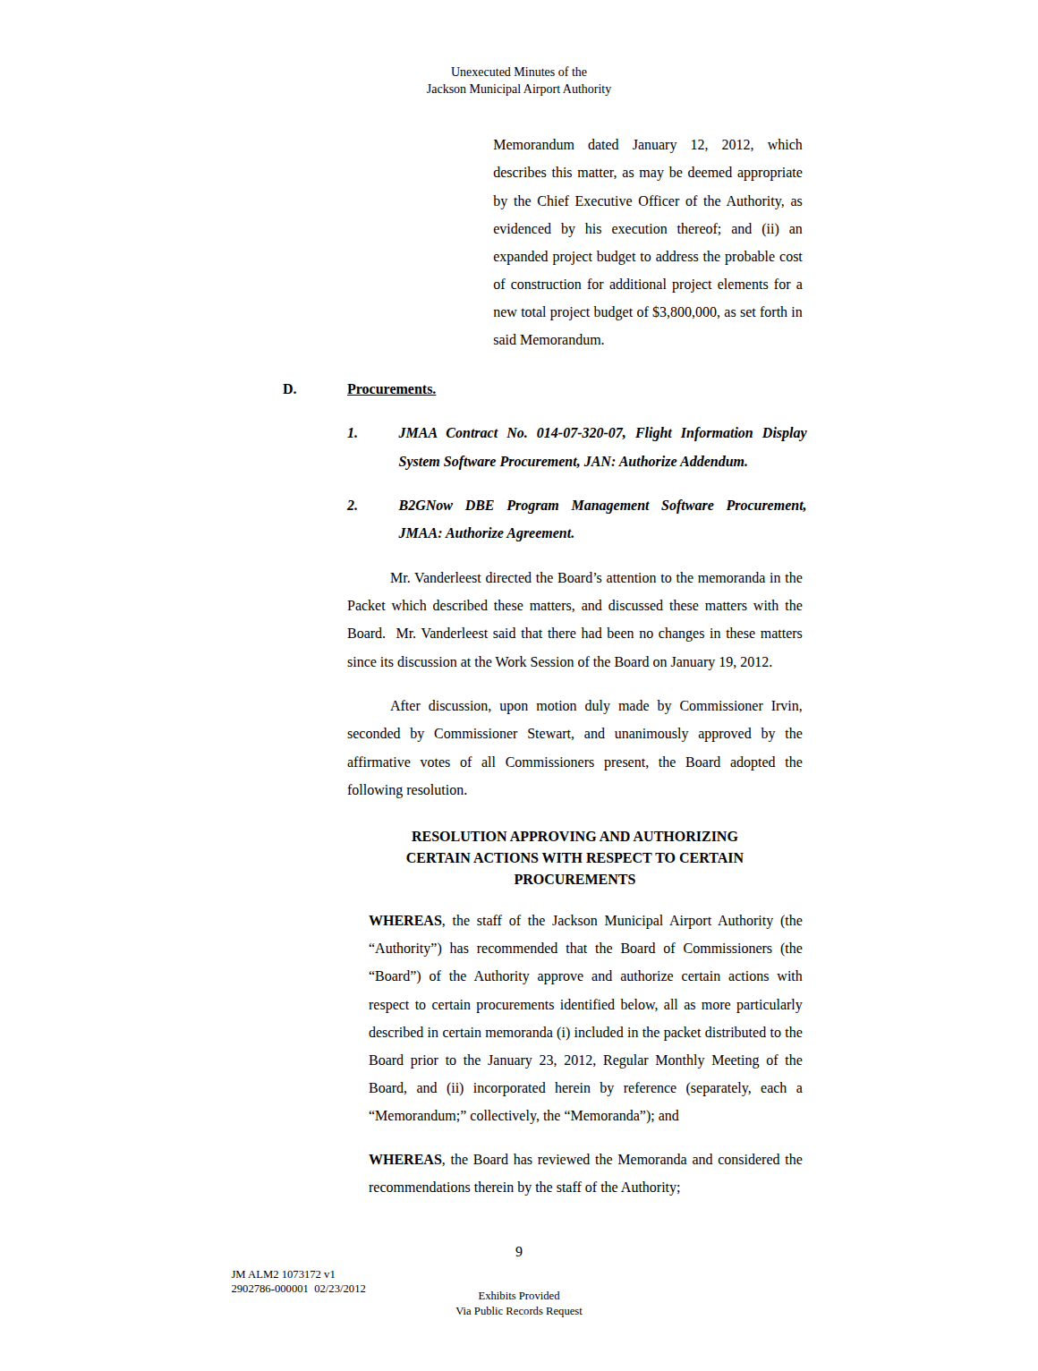Unexecuted Minutes of the
Jackson Municipal Airport Authority
Memorandum dated January 12, 2012, which describes this matter, as may be deemed appropriate by the Chief Executive Officer of the Authority, as evidenced by his execution thereof; and (ii) an expanded project budget to address the probable cost of construction for additional project elements for a new total project budget of $3,800,000, as set forth in said Memorandum.
D. Procurements.
1. JMAA Contract No. 014-07-320-07, Flight Information Display System Software Procurement, JAN: Authorize Addendum.
2. B2GNow DBE Program Management Software Procurement, JMAA: Authorize Agreement.
Mr. Vanderleest directed the Board’s attention to the memoranda in the Packet which described these matters, and discussed these matters with the Board. Mr. Vanderleest said that there had been no changes in these matters since its discussion at the Work Session of the Board on January 19, 2012.
After discussion, upon motion duly made by Commissioner Irvin, seconded by Commissioner Stewart, and unanimously approved by the affirmative votes of all Commissioners present, the Board adopted the following resolution.
RESOLUTION APPROVING AND AUTHORIZING
CERTAIN ACTIONS WITH RESPECT TO CERTAIN
PROCUREMENTS
WHEREAS, the staff of the Jackson Municipal Airport Authority (the “Authority”) has recommended that the Board of Commissioners (the “Board”) of the Authority approve and authorize certain actions with respect to certain procurements identified below, all as more particularly described in certain memoranda (i) included in the packet distributed to the Board prior to the January 23, 2012, Regular Monthly Meeting of the Board, and (ii) incorporated herein by reference (separately, each a “Memorandum;” collectively, the “Memoranda”); and
WHEREAS, the Board has reviewed the Memoranda and considered the recommendations therein by the staff of the Authority;
9
JM ALM2 1073172 v1
2902786-000001 02/23/2012
Exhibits Provided
Via Public Records Request